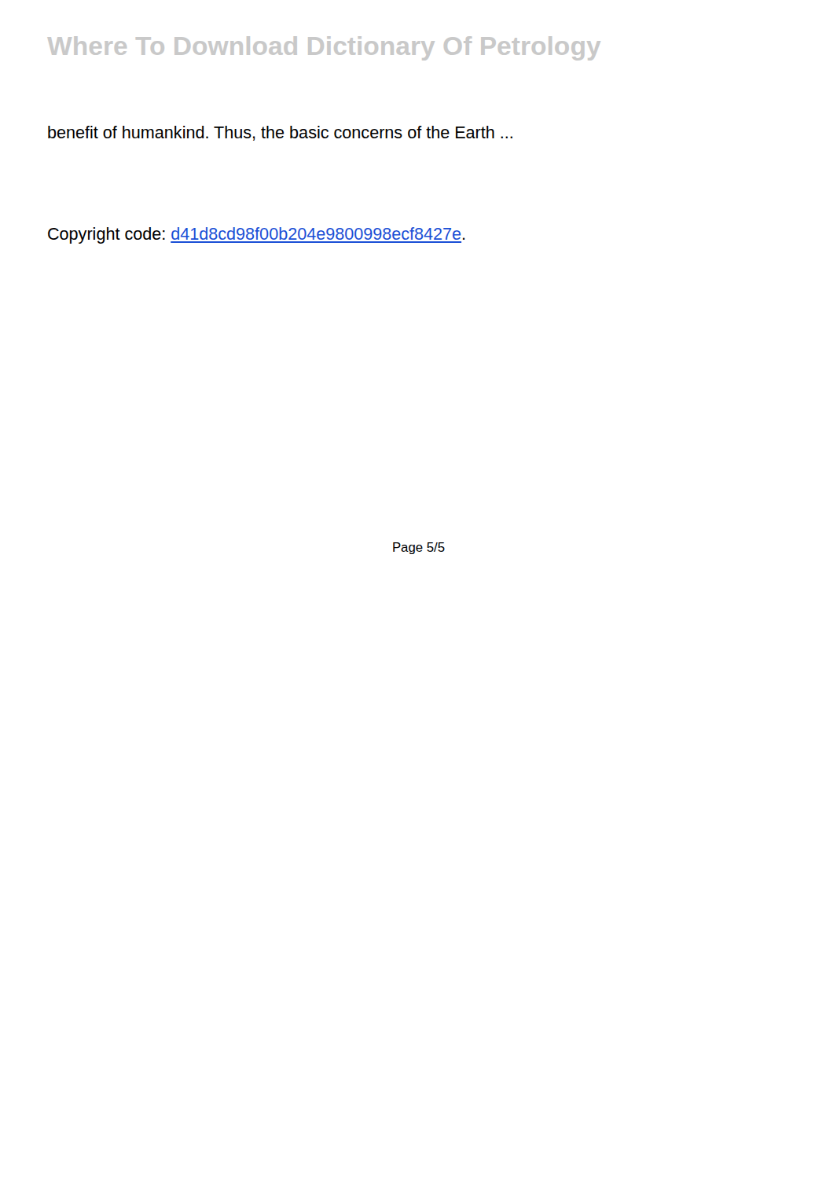Where To Download Dictionary Of Petrology
benefit of humankind. Thus, the basic concerns of the Earth ...
Copyright code: d41d8cd98f00b204e9800998ecf8427e.
Page 5/5